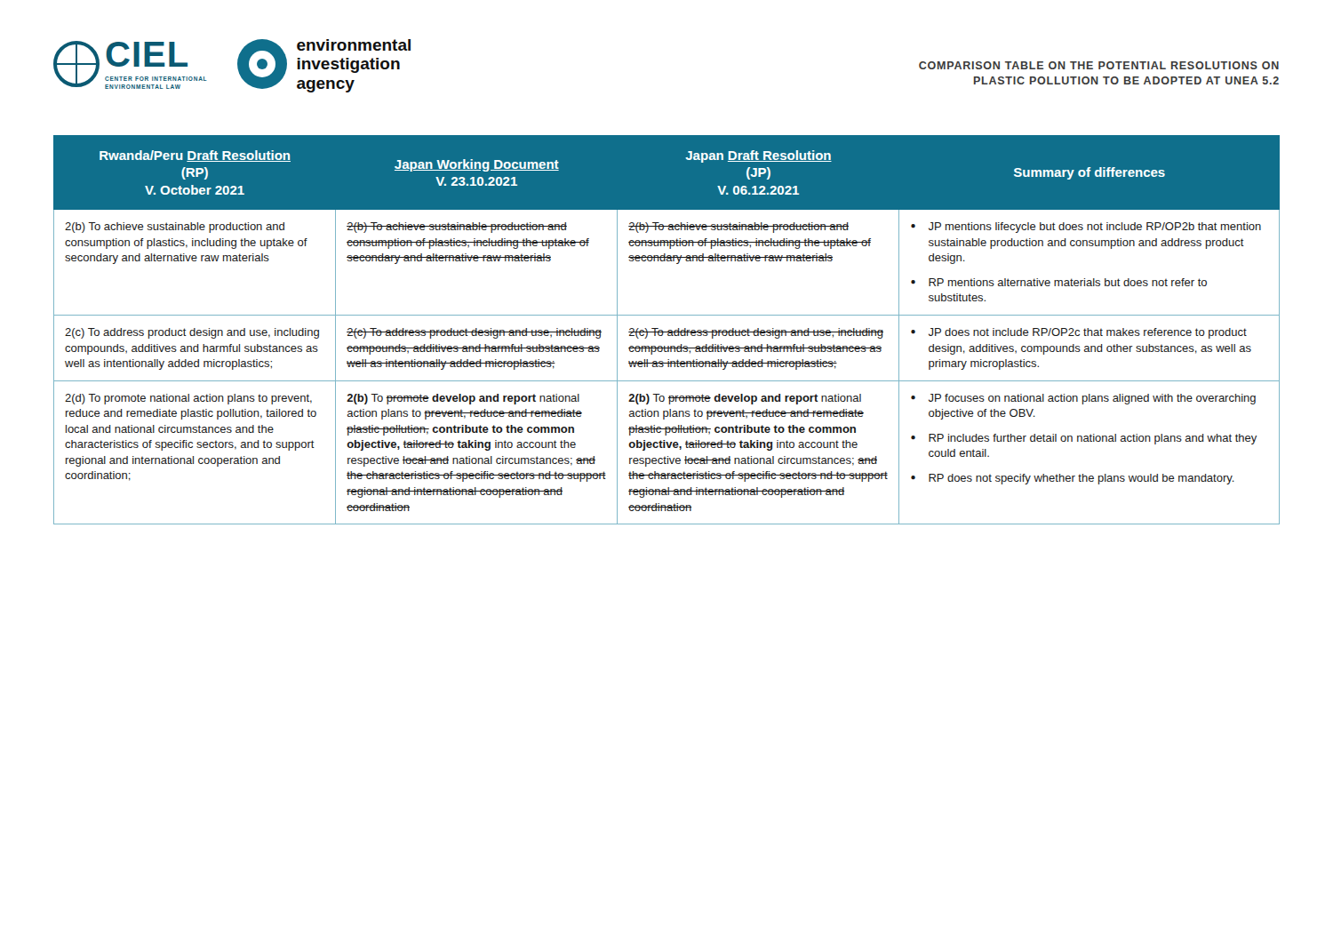CIEL
CENTER FOR INTERNATIONAL
ENVIRONMENTAL LAW
environmental
investigation
agency
COMPARISON TABLE ON THE POTENTIAL RESOLUTIONS ON
PLASTIC POLLUTION TO BE ADOPTED AT UNEA 5.2
| Rwanda/Peru Draft Resolution (RP) V. October 2021 | Japan Working Document V. 23.10.2021 | Japan Draft Resolution (JP) V. 06.12.2021 | Summary of differences |
| --- | --- | --- | --- |
| 2(b) To achieve sustainable production and consumption of plastics, including the uptake of secondary and alternative raw materials | 2(b) To achieve sustainable production and consumption of plastics, including the uptake of secondary and alternative raw materials | 2(b) To achieve sustainable production and consumption of plastics, including the uptake of secondary and alternative raw materials | JP mentions lifecycle but does not include RP/OP2b that mention sustainable production and consumption and address product design. RP mentions alternative materials but does not refer to substitutes. |
| 2(c) To address product design and use, including compounds, additives and harmful substances as well as intentionally added microplastics; | 2(c) To address product design and use, including compounds, additives and harmful substances as well as intentionally added microplastics; | 2(c) To address product design and use, including compounds, additives and harmful substances as well as intentionally added microplastics; | JP does not include RP/OP2c that makes reference to product design, additives, compounds and other substances, as well as primary microplastics. |
| 2(d) To promote national action plans to prevent, reduce and remediate plastic pollution, tailored to local and national circumstances and the characteristics of specific sectors, and to support regional and international cooperation and coordination; | 2(b) To promote develop and report national action plans to prevent, reduce and remediate plastic pollution, contribute to the common objective, tailored to taking into account the respective local and national circumstances; and the characteristics of specific sectors nd to support regional and international cooperation and coordination | 2(b) To promote develop and report national action plans to prevent, reduce and remediate plastic pollution, contribute to the common objective, tailored to taking into account the respective local and national circumstances; and the characteristics of specific sectors nd to support regional and international cooperation and coordination | JP focuses on national action plans aligned with the overarching objective of the OBV. RP includes further detail on national action plans and what they could entail. RP does not specify whether the plans would be mandatory. |